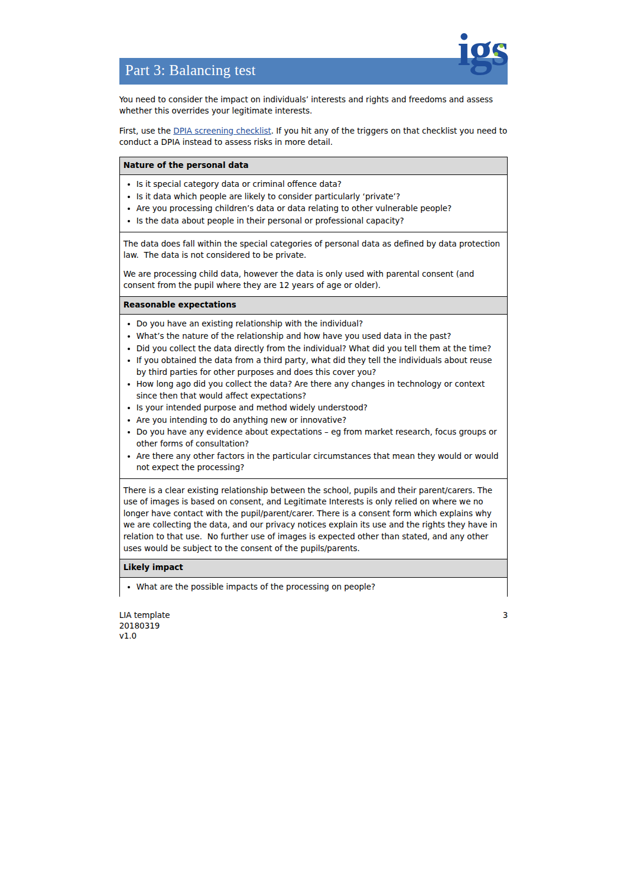igs
Part 3: Balancing test
You need to consider the impact on individuals’ interests and rights and freedoms and assess whether this overrides your legitimate interests.
First, use the DPIA screening checklist. If you hit any of the triggers on that checklist you need to conduct a DPIA instead to assess risks in more detail.
| Nature of the personal data |
| Is it special category data or criminal offence data? Is it data which people are likely to consider particularly ‘private’? Are you processing children’s data or data relating to other vulnerable people? Is the data about people in their personal or professional capacity? |
| The data does fall within the special categories of personal data as defined by data protection law. The data is not considered to be private. We are processing child data, however the data is only used with parental consent (and consent from the pupil where they are 12 years of age or older). |
| Reasonable expectations |
| Do you have an existing relationship with the individual? What’s the nature of the relationship and how have you used data in the past? Did you collect the data directly from the individual? What did you tell them at the time? If you obtained the data from a third party, what did they tell the individuals about reuse by third parties for other purposes and does this cover you? How long ago did you collect the data? Are there any changes in technology or context since then that would affect expectations? Is your intended purpose and method widely understood? Are you intending to do anything new or innovative? Do you have any evidence about expectations – eg from market research, focus groups or other forms of consultation? Are there any other factors in the particular circumstances that mean they would or would not expect the processing? |
| There is a clear existing relationship between the school, pupils and their parent/carers. The use of images is based on consent, and Legitimate Interests is only relied on where we no longer have contact with the pupil/parent/carer. There is a consent form which explains why we are collecting the data, and our privacy notices explain its use and the rights they have in relation to that use. No further use of images is expected other than stated, and any other uses would be subject to the consent of the pupils/parents. |
| Likely impact |
| What are the possible impacts of the processing on people? |
3 LIA template
20180319
v1.0